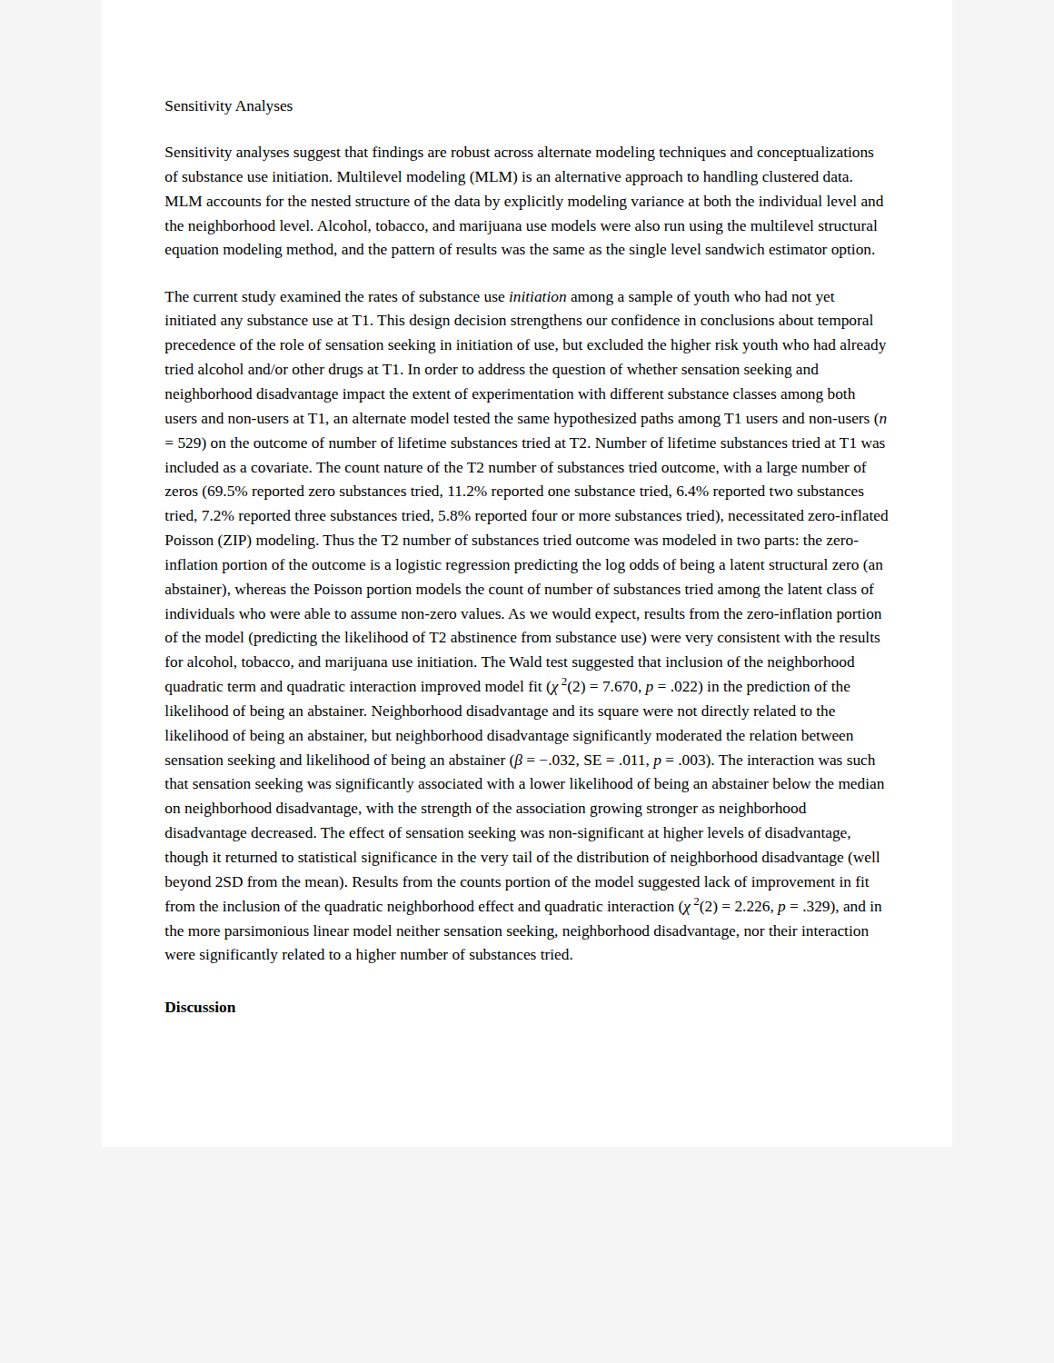Sensitivity Analyses
Sensitivity analyses suggest that findings are robust across alternate modeling techniques and conceptualizations of substance use initiation. Multilevel modeling (MLM) is an alternative approach to handling clustered data. MLM accounts for the nested structure of the data by explicitly modeling variance at both the individual level and the neighborhood level. Alcohol, tobacco, and marijuana use models were also run using the multilevel structural equation modeling method, and the pattern of results was the same as the single level sandwich estimator option.
The current study examined the rates of substance use initiation among a sample of youth who had not yet initiated any substance use at T1. This design decision strengthens our confidence in conclusions about temporal precedence of the role of sensation seeking in initiation of use, but excluded the higher risk youth who had already tried alcohol and/or other drugs at T1. In order to address the question of whether sensation seeking and neighborhood disadvantage impact the extent of experimentation with different substance classes among both users and non-users at T1, an alternate model tested the same hypothesized paths among T1 users and non-users (n = 529) on the outcome of number of lifetime substances tried at T2. Number of lifetime substances tried at T1 was included as a covariate. The count nature of the T2 number of substances tried outcome, with a large number of zeros (69.5% reported zero substances tried, 11.2% reported one substance tried, 6.4% reported two substances tried, 7.2% reported three substances tried, 5.8% reported four or more substances tried), necessitated zero-inflated Poisson (ZIP) modeling. Thus the T2 number of substances tried outcome was modeled in two parts: the zero-inflation portion of the outcome is a logistic regression predicting the log odds of being a latent structural zero (an abstainer), whereas the Poisson portion models the count of number of substances tried among the latent class of individuals who were able to assume non-zero values. As we would expect, results from the zero-inflation portion of the model (predicting the likelihood of T2 abstinence from substance use) were very consistent with the results for alcohol, tobacco, and marijuana use initiation. The Wald test suggested that inclusion of the neighborhood quadratic term and quadratic interaction improved model fit (χ 2(2) = 7.670, p = .022) in the prediction of the likelihood of being an abstainer. Neighborhood disadvantage and its square were not directly related to the likelihood of being an abstainer, but neighborhood disadvantage significantly moderated the relation between sensation seeking and likelihood of being an abstainer (β = −.032, SE = .011, p = .003). The interaction was such that sensation seeking was significantly associated with a lower likelihood of being an abstainer below the median on neighborhood disadvantage, with the strength of the association growing stronger as neighborhood disadvantage decreased. The effect of sensation seeking was non-significant at higher levels of disadvantage, though it returned to statistical significance in the very tail of the distribution of neighborhood disadvantage (well beyond 2SD from the mean). Results from the counts portion of the model suggested lack of improvement in fit from the inclusion of the quadratic neighborhood effect and quadratic interaction (χ 2(2) = 2.226, p = .329), and in the more parsimonious linear model neither sensation seeking, neighborhood disadvantage, nor their interaction were significantly related to a higher number of substances tried.
Discussion